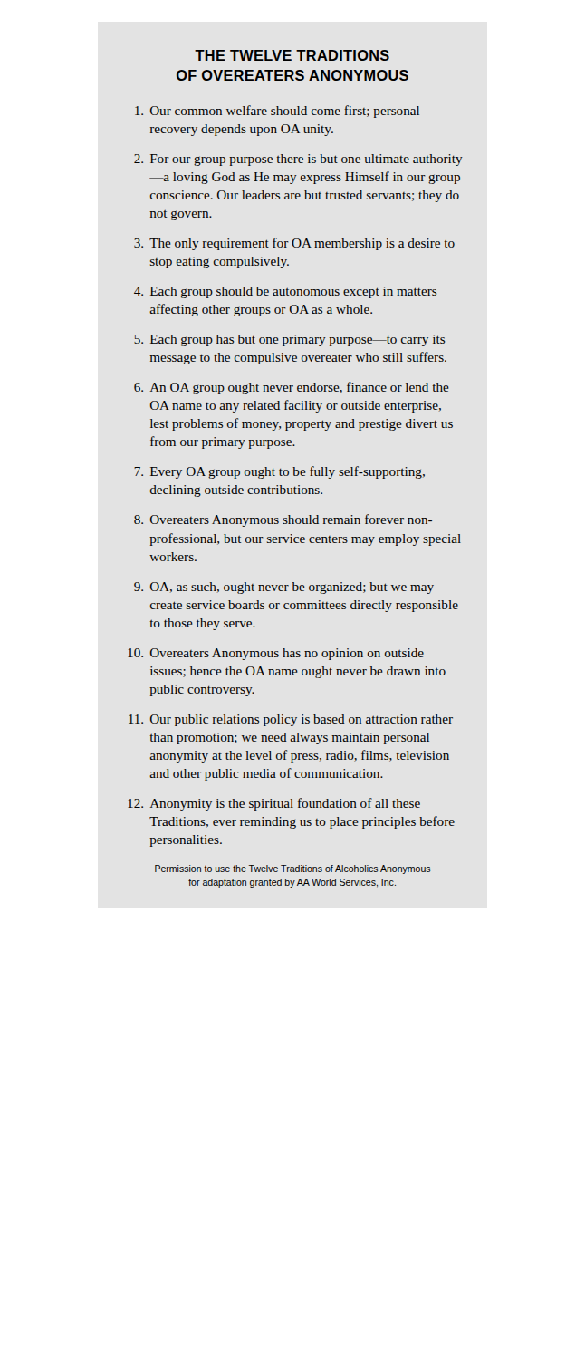THE TWELVE TRADITIONS
OF OVEREATERS ANONYMOUS
Our common welfare should come first; personal recovery depends upon OA unity.
For our group purpose there is but one ultimate authority—a loving God as He may express Himself in our group conscience. Our leaders are but trusted servants; they do not govern.
The only requirement for OA membership is a desire to stop eating compulsively.
Each group should be autonomous except in matters affecting other groups or OA as a whole.
Each group has but one primary purpose—to carry its message to the compulsive overeater who still suffers.
An OA group ought never endorse, finance or lend the OA name to any related facility or outside enterprise, lest problems of money, property and prestige divert us from our primary purpose.
Every OA group ought to be fully self-supporting, declining outside contributions.
Overeaters Anonymous should remain forever non-professional, but our service centers may employ special workers.
OA, as such, ought never be organized; but we may create service boards or committees directly responsible to those they serve.
Overeaters Anonymous has no opinion on outside issues; hence the OA name ought never be drawn into public controversy.
Our public relations policy is based on attraction rather than promotion; we need always maintain personal anonymity at the level of press, radio, films, television and other public media of communication.
Anonymity is the spiritual foundation of all these Traditions, ever reminding us to place principles before personalities.
Permission to use the Twelve Traditions of Alcoholics Anonymous
for adaptation granted by AA World Services, Inc.